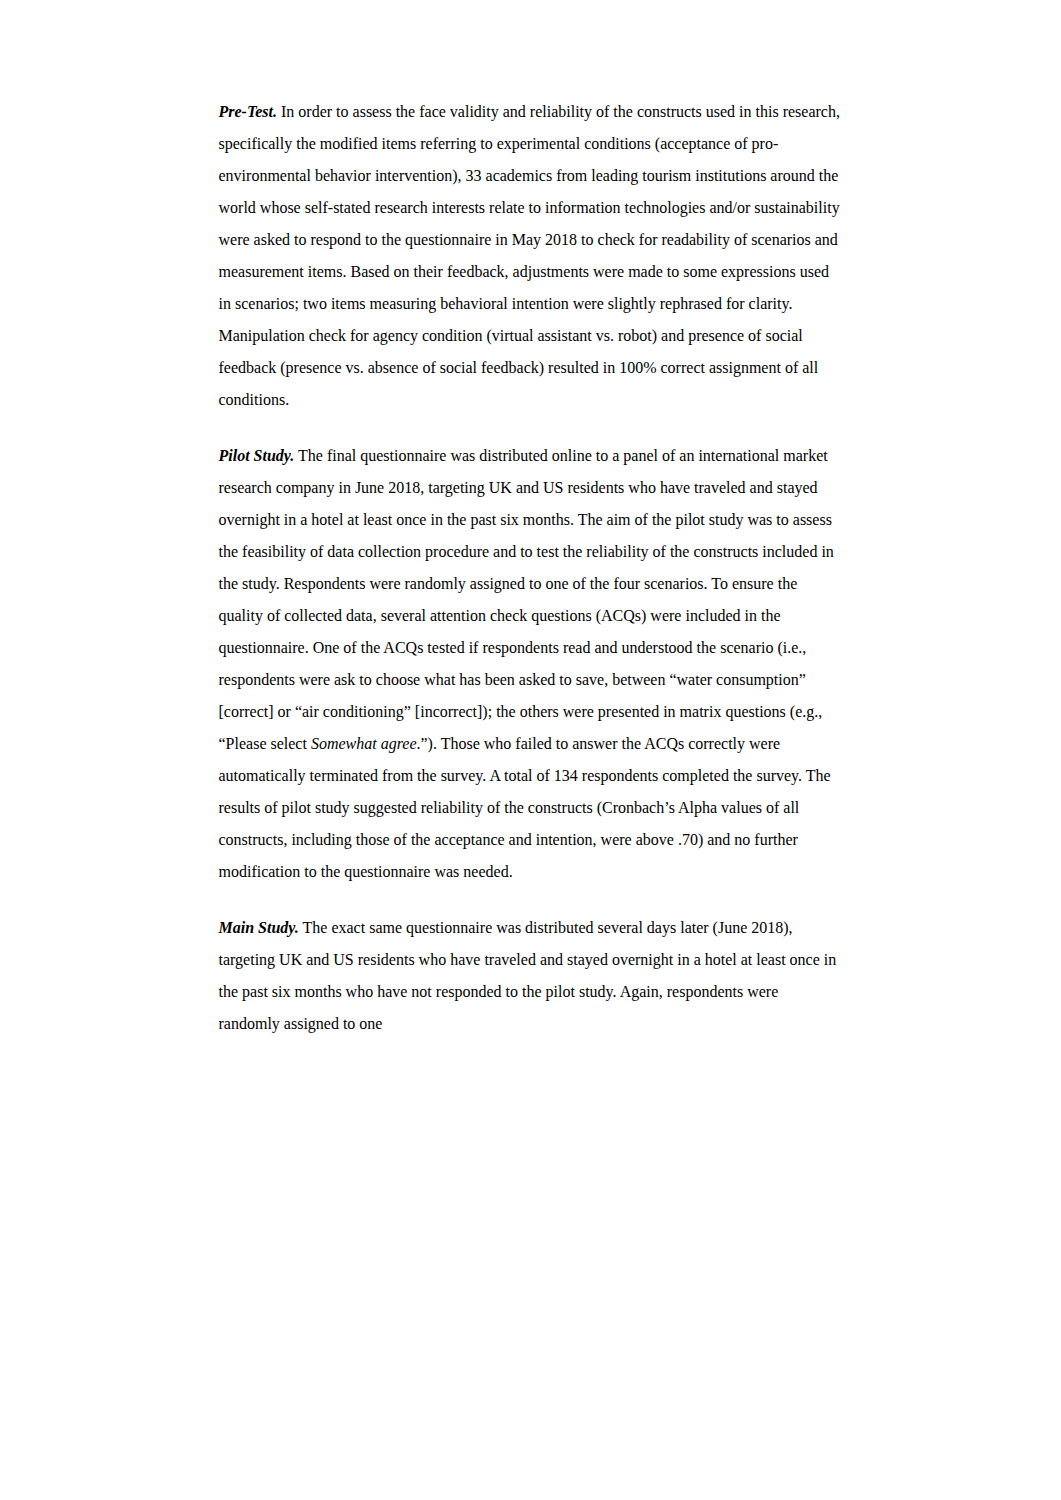Pre-Test. In order to assess the face validity and reliability of the constructs used in this research, specifically the modified items referring to experimental conditions (acceptance of pro-environmental behavior intervention), 33 academics from leading tourism institutions around the world whose self-stated research interests relate to information technologies and/or sustainability were asked to respond to the questionnaire in May 2018 to check for readability of scenarios and measurement items. Based on their feedback, adjustments were made to some expressions used in scenarios; two items measuring behavioral intention were slightly rephrased for clarity. Manipulation check for agency condition (virtual assistant vs. robot) and presence of social feedback (presence vs. absence of social feedback) resulted in 100% correct assignment of all conditions.
Pilot Study. The final questionnaire was distributed online to a panel of an international market research company in June 2018, targeting UK and US residents who have traveled and stayed overnight in a hotel at least once in the past six months. The aim of the pilot study was to assess the feasibility of data collection procedure and to test the reliability of the constructs included in the study. Respondents were randomly assigned to one of the four scenarios. To ensure the quality of collected data, several attention check questions (ACQs) were included in the questionnaire. One of the ACQs tested if respondents read and understood the scenario (i.e., respondents were ask to choose what has been asked to save, between “water consumption” [correct] or “air conditioning” [incorrect]); the others were presented in matrix questions (e.g., “Please select Somewhat agree.”). Those who failed to answer the ACQs correctly were automatically terminated from the survey. A total of 134 respondents completed the survey. The results of pilot study suggested reliability of the constructs (Cronbach’s Alpha values of all constructs, including those of the acceptance and intention, were above .70) and no further modification to the questionnaire was needed.
Main Study. The exact same questionnaire was distributed several days later (June 2018), targeting UK and US residents who have traveled and stayed overnight in a hotel at least once in the past six months who have not responded to the pilot study. Again, respondents were randomly assigned to one